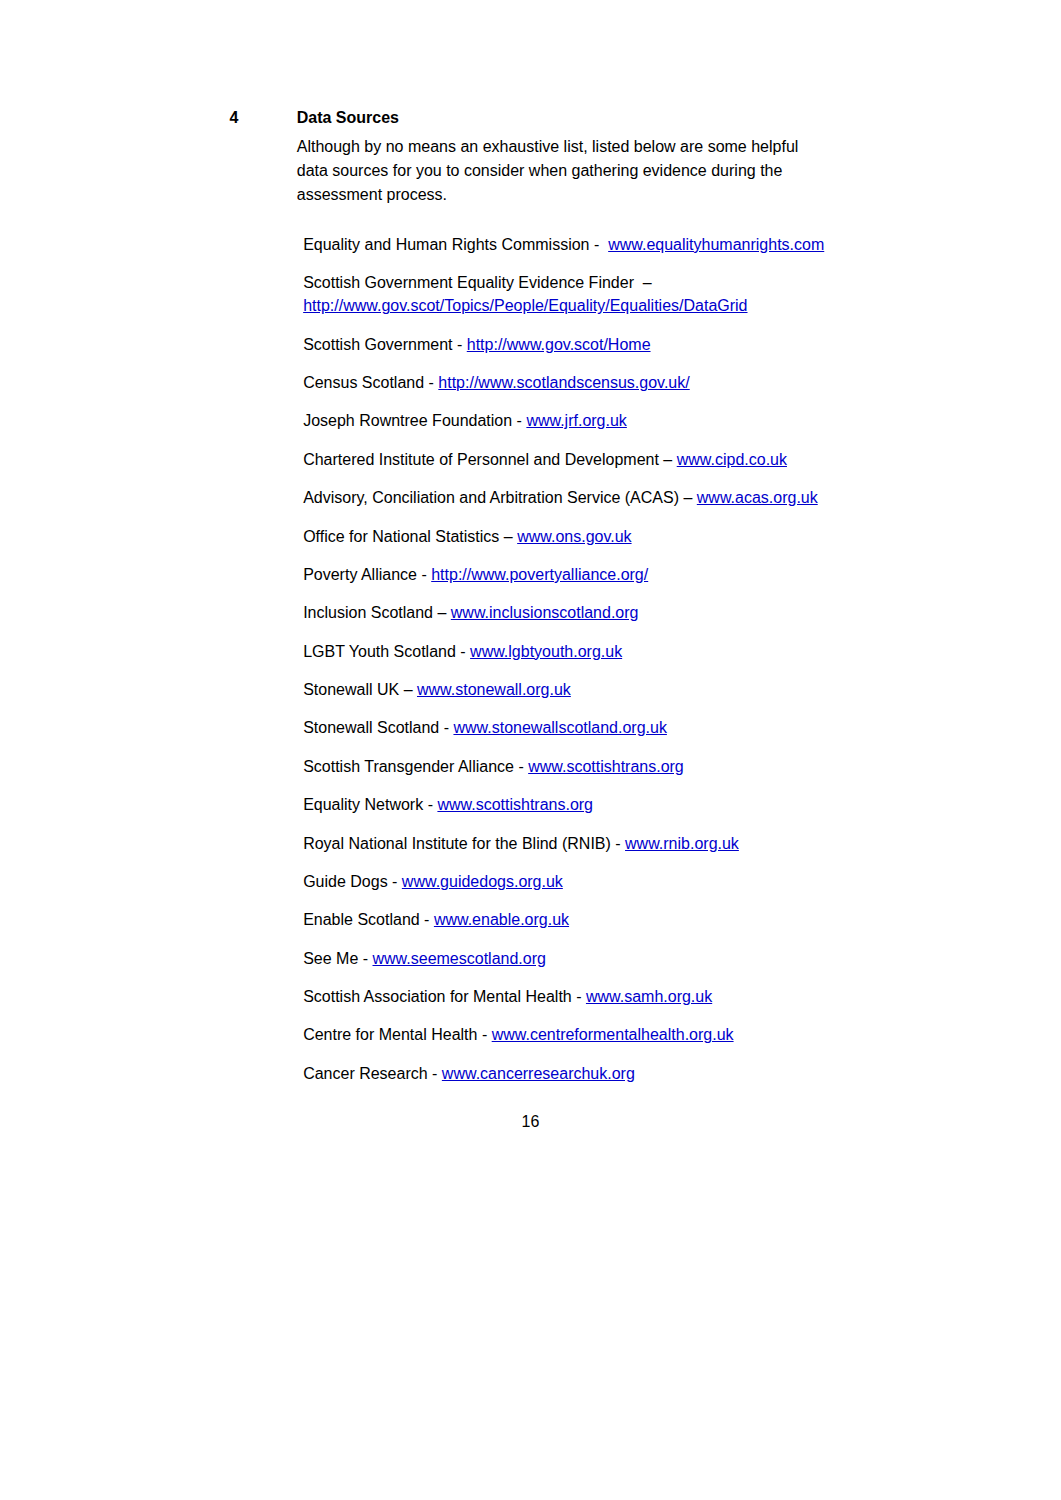4 Data Sources
Although by no means an exhaustive list, listed below are some helpful data sources for you to consider when gathering evidence during the assessment process.
Equality and Human Rights Commission - www.equalityhumanrights.com
Scottish Government Equality Evidence Finder – http://www.gov.scot/Topics/People/Equality/Equalities/DataGrid
Scottish Government - http://www.gov.scot/Home
Census Scotland - http://www.scotlandscensus.gov.uk/
Joseph Rowntree Foundation - www.jrf.org.uk
Chartered Institute of Personnel and Development – www.cipd.co.uk
Advisory, Conciliation and Arbitration Service (ACAS) – www.acas.org.uk
Office for National Statistics – www.ons.gov.uk
Poverty Alliance - http://www.povertyalliance.org/
Inclusion Scotland – www.inclusionscotland.org
LGBT Youth Scotland - www.lgbtyouth.org.uk
Stonewall UK – www.stonewall.org.uk
Stonewall Scotland - www.stonewallscotland.org.uk
Scottish Transgender Alliance - www.scottishtrans.org
Equality Network - www.scottishtrans.org
Royal National Institute for the Blind (RNIB) - www.rnib.org.uk
Guide Dogs - www.guidedogs.org.uk
Enable Scotland - www.enable.org.uk
See Me - www.seemescotland.org
Scottish Association for Mental Health - www.samh.org.uk
Centre for Mental Health - www.centreformentalhealth.org.uk
Cancer Research - www.cancerresearchuk.org
16